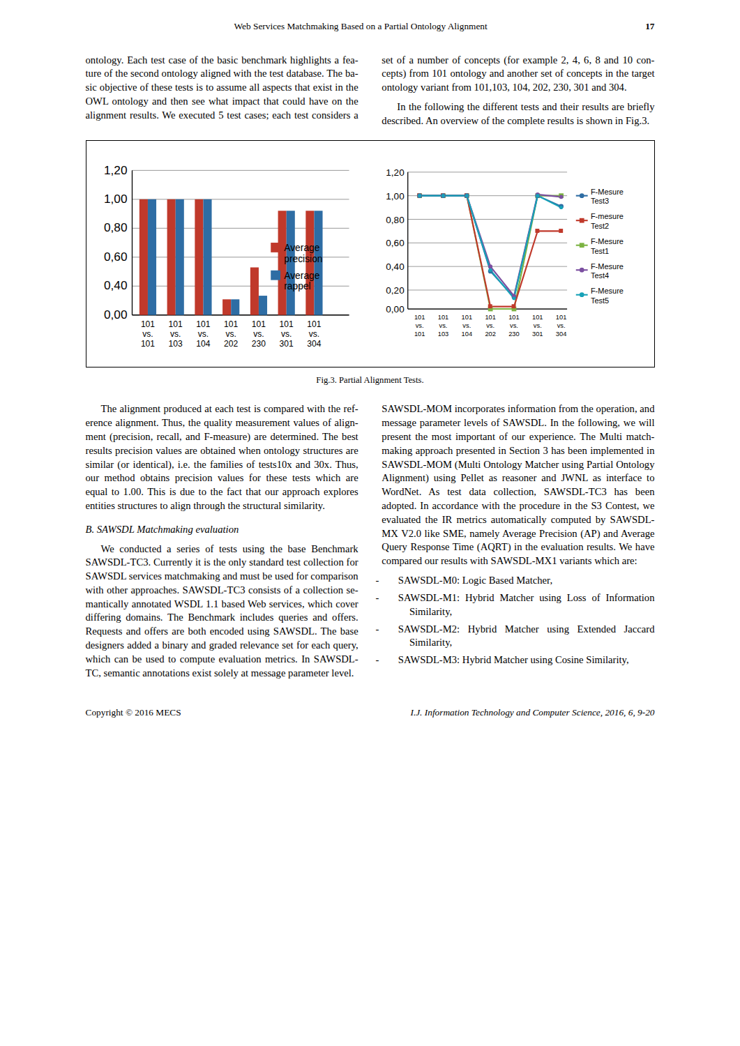Web Services Matchmaking Based on a Partial Ontology Alignment
17
ontology. Each test case of the basic benchmark highlights a feature of the second ontology aligned with the test database. The basic objective of these tests is to assume all aspects that exist in the OWL ontology and then see what impact that could have on the alignment results. We executed 5 test cases; each test considers a set of a number of concepts (for example 2, 4, 6, 8 and 10 concepts) from 101 ontology and another set of concepts in the target ontology variant from 101,103, 104, 202, 230, 301 and 304.
In the following the different tests and their results are briefly described. An overview of the complete results is shown in Fig.3.
1,20 1,00 0,80 0,60 0,40 0,00 Average precision Average rappel 101vs.101 101vs.103 101vs.104 101vs.202 101vs.230 101vs.301 101vs.304
1,20 1,00 0,80 0,60 0,40 0,20 0,00 101vs.101 101vs.103 101vs.104 101vs.202 101vs.230 101vs.301 101vs.304 F-Mesure Test3 F-mesure Test2 F-Mesure Test1 F-Mesure Test4 F-Mesure Test5
Fig.3. Partial Alignment Tests.
The alignment produced at each test is compared with the reference alignment. Thus, the quality measurement values of alignment (precision, recall, and F-measure) are determined. The best results precision values are obtained when ontology structures are similar (or identical), i.e. the families of tests10x and 30x. Thus, our method obtains precision values for these tests which are equal to 1.00. This is due to the fact that our approach explores entities structures to align through the structural similarity.
B. SAWSDL Matchmaking evaluation
We conducted a series of tests using the base Benchmark SAWSDL-TC3. Currently it is the only standard test collection for SAWSDL services matchmaking and must be used for comparison with other approaches. SAWSDL-TC3 consists of a collection semantically annotated WSDL 1.1 based Web services, which cover differing domains. The Benchmark includes queries and offers. Requests and offers are both encoded using SAWSDL. The base designers added a binary and graded relevance set for each query, which can be used to compute evaluation metrics. In SAWSDL-TC, semantic annotations exist solely at message parameter level.
SAWSDL-MOM incorporates information from the operation, and message parameter levels of SAWSDL. In the following, we will present the most important of our experience. The Multi matchmaking approach presented in Section 3 has been implemented in SAWSDL-MOM (Multi Ontology Matcher using Partial Ontology Alignment) using Pellet as reasoner and JWNL as interface to WordNet. As test data collection, SAWSDL-TC3 has been adopted. In accordance with the procedure in the S3 Contest, we evaluated the IR metrics automatically computed by SAWSDL-MX V2.0 like SME, namely Average Precision (AP) and Average Query Response Time (AQRT) in the evaluation results. We have compared our results with SAWSDL-MX1 variants which are:
SAWSDL-M0: Logic Based Matcher,
SAWSDL-M1: Hybrid Matcher using Loss of Information Similarity,
SAWSDL-M2: Hybrid Matcher using Extended Jaccard Similarity,
SAWSDL-M3: Hybrid Matcher using Cosine Similarity,
Copyright © 2016 MECS
I.J. Information Technology and Computer Science, 2016, 6, 9-20